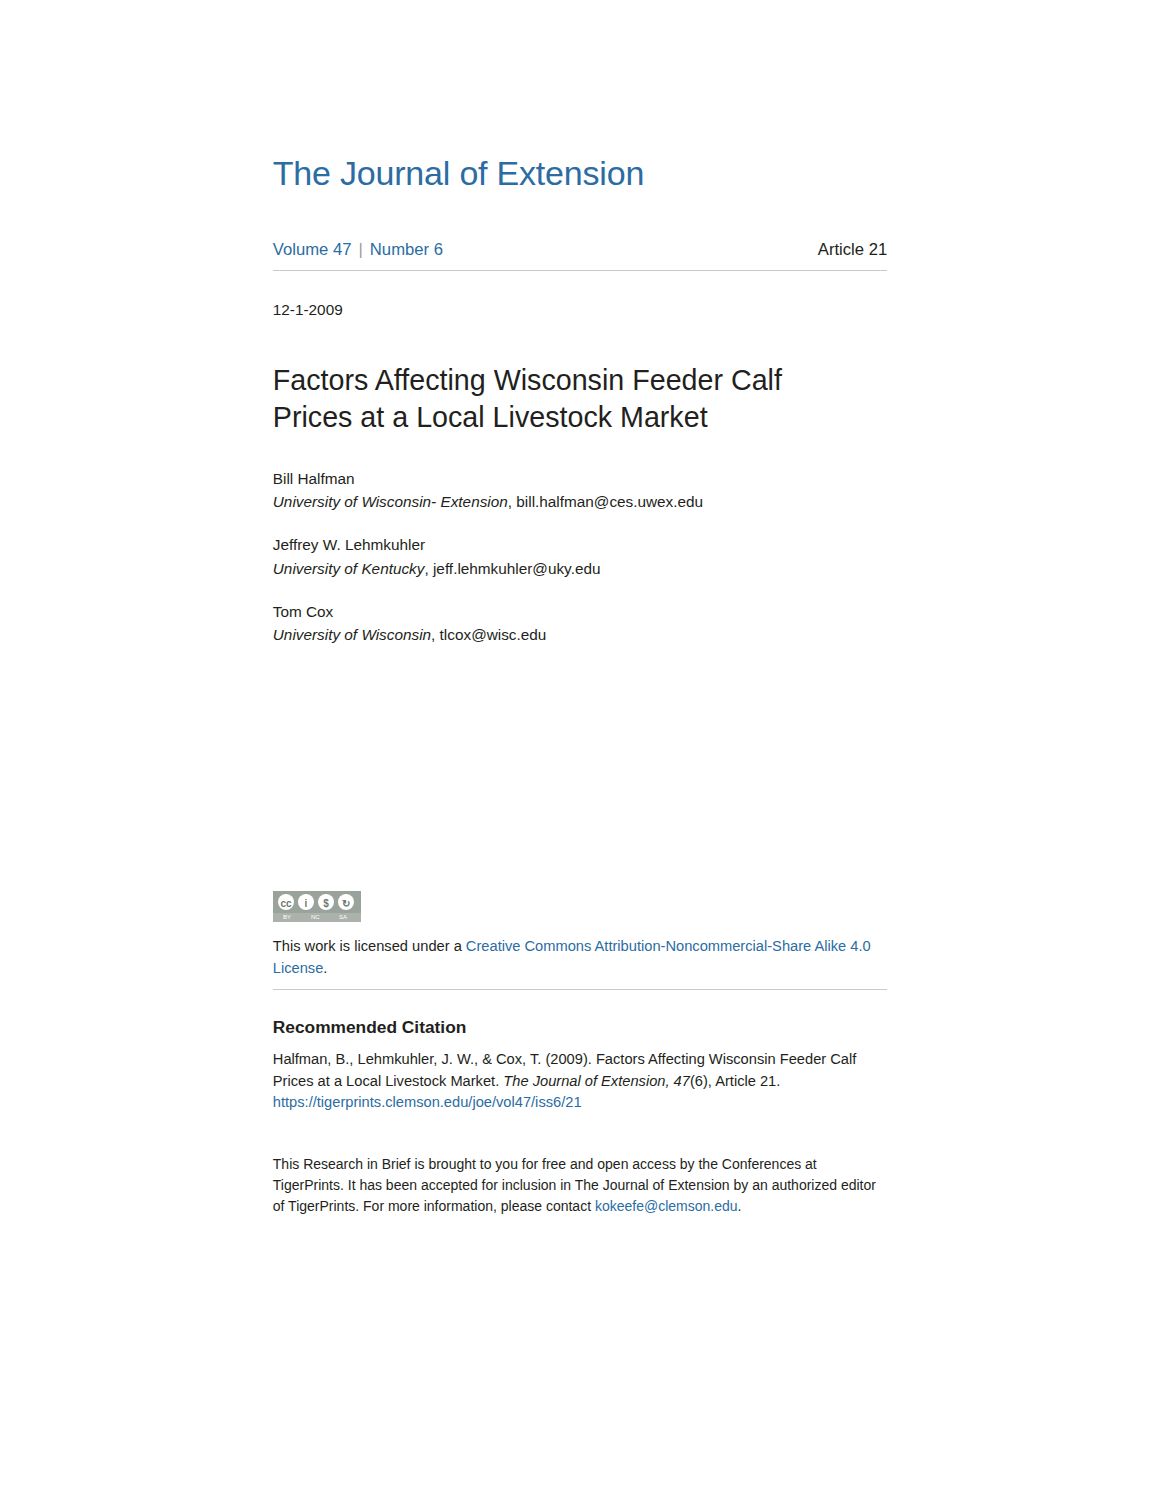The Journal of Extension
Volume 47|Number 6
Article 21
12-1-2009
Factors Affecting Wisconsin Feeder Calf Prices at a Local Livestock Market
Bill Halfman
University of Wisconsin- Extension, bill.halfman@ces.uwex.edu
Jeffrey W. Lehmkuhler
University of Kentucky, jeff.lehmkuhler@uky.edu
Tom Cox
University of Wisconsin, tlcox@wisc.edu
cc i $ ↻ BY NC SA
This work is licensed under a Creative Commons Attribution-Noncommercial-Share Alike 4.0 License.
Recommended Citation
Halfman, B., Lehmkuhler, J. W., & Cox, T. (2009). Factors Affecting Wisconsin Feeder Calf Prices at a Local Livestock Market. The Journal of Extension, 47(6), Article 21. https://tigerprints.clemson.edu/joe/vol47/iss6/21
This Research in Brief is brought to you for free and open access by the Conferences at TigerPrints. It has been accepted for inclusion in The Journal of Extension by an authorized editor of TigerPrints. For more information, please contact kokeefe@clemson.edu.